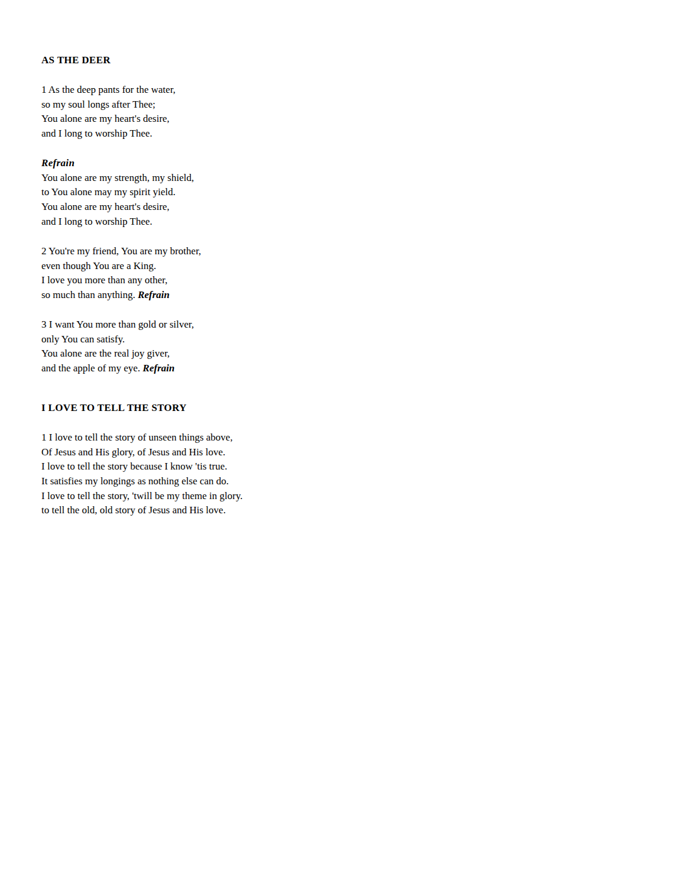AS THE DEER
1 As the deep pants for the water,
so my soul longs after Thee;
You alone are my heart's desire,
and I long to worship Thee.
Refrain
You alone are my strength, my shield,
to You alone may my spirit yield.
You alone are my heart's desire,
and I long to worship Thee.
2 You're my friend, You are my brother,
even though You are a King.
I love you more than any other,
so much than anything. Refrain
3 I want You more than gold or silver,
only You can satisfy.
You alone are the real joy giver,
and the apple of my eye. Refrain
I LOVE TO TELL THE STORY
1 I love to tell the story of unseen things above,
Of Jesus and His glory, of Jesus and His love.
I love to tell the story because I know 'tis true.
It satisfies my longings as nothing else can do.
I love to tell the story, 'twill be my theme in glory.
to tell the old, old story of Jesus and His love.